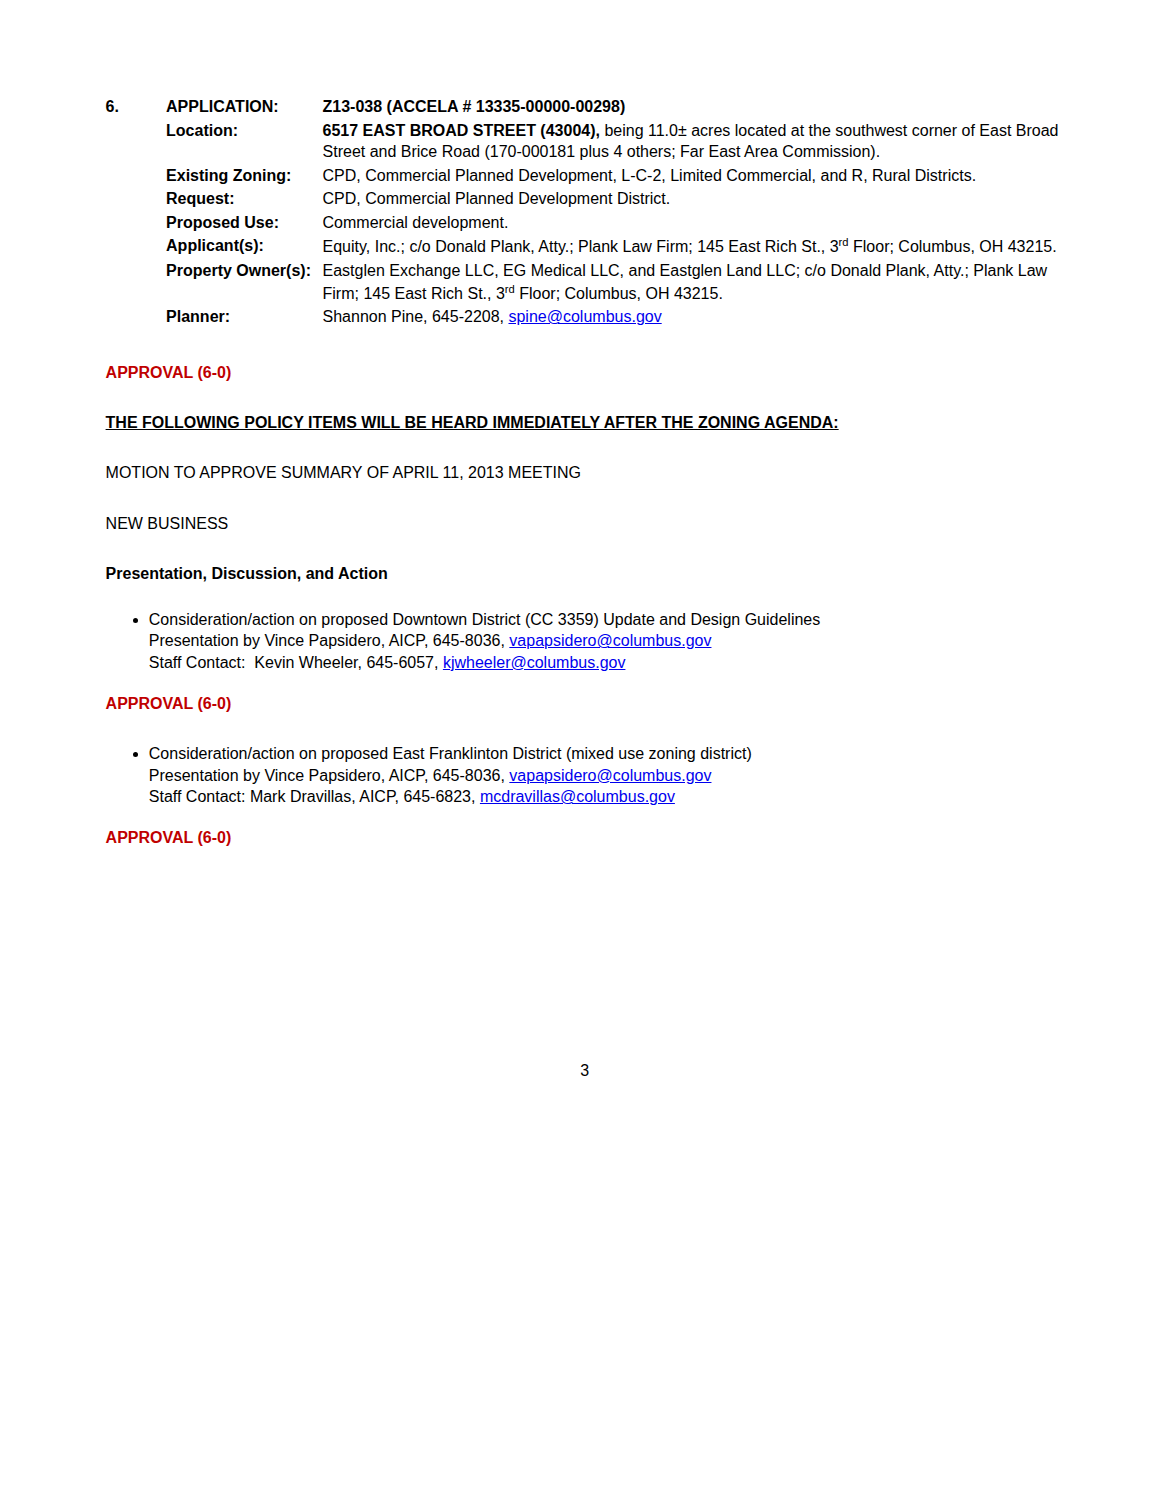6.
APPLICATION:
Z13-038 (ACCELA # 13335-00000-00298)
Location:
6517 EAST BROAD STREET (43004), being 11.0± acres located at the southwest corner of East Broad Street and Brice Road (170-000181 plus 4 others; Far East Area Commission).
Existing Zoning:
CPD, Commercial Planned Development, L-C-2, Limited Commercial, and R, Rural Districts.
Request:
CPD, Commercial Planned Development District.
Proposed Use:
Commercial development.
Applicant(s):
Equity, Inc.; c/o Donald Plank, Atty.; Plank Law Firm; 145 East Rich St., 3rd Floor; Columbus, OH 43215.
Property Owner(s):
Eastglen Exchange LLC, EG Medical LLC, and Eastglen Land LLC; c/o Donald Plank, Atty.; Plank Law Firm; 145 East Rich St., 3rd Floor; Columbus, OH 43215.
Planner:
Shannon Pine, 645-2208, spine@columbus.gov
APPROVAL (6-0)
THE FOLLOWING POLICY ITEMS WILL BE HEARD IMMEDIATELY AFTER THE ZONING AGENDA:
MOTION TO APPROVE SUMMARY OF APRIL 11, 2013 MEETING
NEW BUSINESS
Presentation, Discussion, and Action
Consideration/action on proposed Downtown District (CC 3359) Update and Design Guidelines
Presentation by Vince Papsidero, AICP, 645-8036, vapapsidero@columbus.gov
Staff Contact: Kevin Wheeler, 645-6057, kjwheeler@columbus.gov
APPROVAL (6-0)
Consideration/action on proposed East Franklinton District (mixed use zoning district)
Presentation by Vince Papsidero, AICP, 645-8036, vapapsidero@columbus.gov
Staff Contact: Mark Dravillas, AICP, 645-6823, mcdravillas@columbus.gov
APPROVAL (6-0)
3